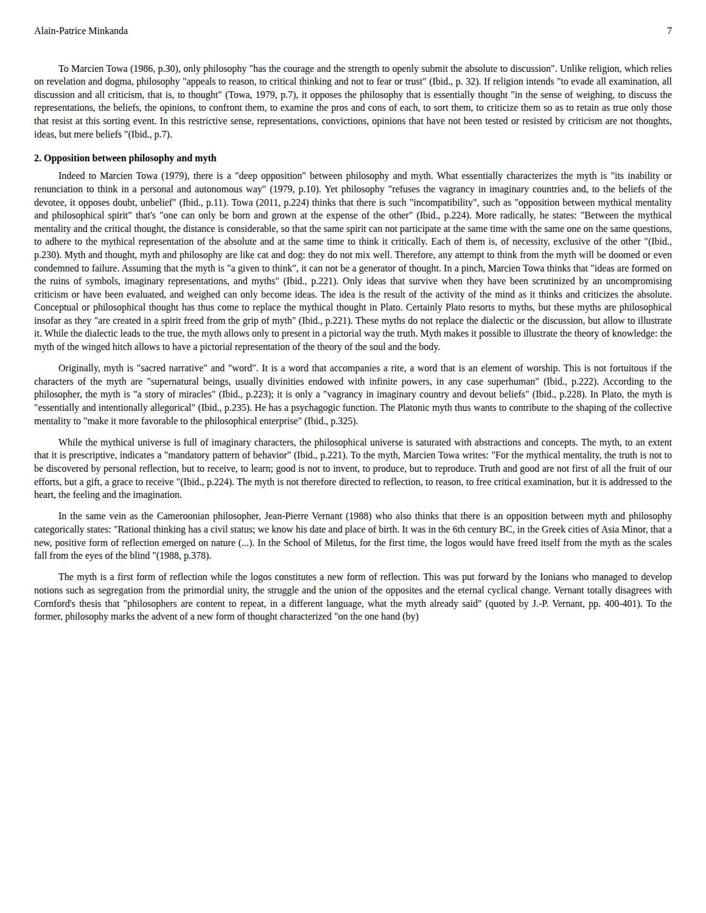Alain-Patrice Minkanda 7
To Marcien Towa (1986, p.30), only philosophy "has the courage and the strength to openly submit the absolute to discussion". Unlike religion, which relies on revelation and dogma, philosophy "appeals to reason, to critical thinking and not to fear or trust" (Ibid., p. 32). If religion intends "to evade all examination, all discussion and all criticism, that is, to thought" (Towa, 1979, p.7), it opposes the philosophy that is essentially thought "in the sense of weighing, to discuss the representations, the beliefs, the opinions, to confront them, to examine the pros and cons of each, to sort them, to criticize them so as to retain as true only those that resist at this sorting event. In this restrictive sense, representations, convictions, opinions that have not been tested or resisted by criticism are not thoughts, ideas, but mere beliefs "(Ibid., p.7).
2. Opposition between philosophy and myth
Indeed to Marcien Towa (1979), there is a "deep opposition" between philosophy and myth. What essentially characterizes the myth is "its inability or renunciation to think in a personal and autonomous way" (1979, p.10). Yet philosophy "refuses the vagrancy in imaginary countries and, to the beliefs of the devotee, it opposes doubt, unbelief" (Ibid., p.11). Towa (2011, p.224) thinks that there is such "incompatibility", such as "opposition between mythical mentality and philosophical spirit" that's "one can only be born and grown at the expense of the other" (Ibid., p.224). More radically, he states: "Between the mythical mentality and the critical thought, the distance is considerable, so that the same spirit can not participate at the same time with the same one on the same questions, to adhere to the mythical representation of the absolute and at the same time to think it critically. Each of them is, of necessity, exclusive of the other "(Ibid., p.230). Myth and thought, myth and philosophy are like cat and dog: they do not mix well. Therefore, any attempt to think from the myth will be doomed or even condemned to failure. Assuming that the myth is "a given to think", it can not be a generator of thought. In a pinch, Marcien Towa thinks that "ideas are formed on the ruins of symbols, imaginary representations, and myths" (Ibid., p.221). Only ideas that survive when they have been scrutinized by an uncompromising criticism or have been evaluated, and weighed can only become ideas. The idea is the result of the activity of the mind as it thinks and criticizes the absolute. Conceptual or philosophical thought has thus come to replace the mythical thought in Plato. Certainly Plato resorts to myths, but these myths are philosophical insofar as they "are created in a spirit freed from the grip of myth" (Ibid., p.221). These myths do not replace the dialectic or the discussion, but allow to illustrate it. While the dialectic leads to the true, the myth allows only to present in a pictorial way the truth. Myth makes it possible to illustrate the theory of knowledge: the myth of the winged hitch allows to have a pictorial representation of the theory of the soul and the body.
Originally, myth is "sacred narrative" and "word". It is a word that accompanies a rite, a word that is an element of worship. This is not fortuitous if the characters of the myth are "supernatural beings, usually divinities endowed with infinite powers, in any case superhuman" (Ibid., p.222). According to the philosopher, the myth is "a story of miracles" (Ibid., p.223); it is only a "vagrancy in imaginary country and devout beliefs" (Ibid., p.228). In Plato, the myth is "essentially and intentionally allegorical" (Ibid., p.235). He has a psychagogic function. The Platonic myth thus wants to contribute to the shaping of the collective mentality to "make it more favorable to the philosophical enterprise" (Ibid., p.325).
While the mythical universe is full of imaginary characters, the philosophical universe is saturated with abstractions and concepts. The myth, to an extent that it is prescriptive, indicates a "mandatory pattern of behavior" (Ibid., p.221). To the myth, Marcien Towa writes: "For the mythical mentality, the truth is not to be discovered by personal reflection, but to receive, to learn; good is not to invent, to produce, but to reproduce. Truth and good are not first of all the fruit of our efforts, but a gift, a grace to receive "(Ibid., p.224). The myth is not therefore directed to reflection, to reason, to free critical examination, but it is addressed to the heart, the feeling and the imagination.
In the same vein as the Cameroonian philosopher, Jean-Pierre Vernant (1988) who also thinks that there is an opposition between myth and philosophy categorically states: "Rational thinking has a civil status; we know his date and place of birth. It was in the 6th century BC, in the Greek cities of Asia Minor, that a new, positive form of reflection emerged on nature (...). In the School of Miletus, for the first time, the logos would have freed itself from the myth as the scales fall from the eyes of the blind "(1988, p.378).
The myth is a first form of reflection while the logos constitutes a new form of reflection. This was put forward by the Ionians who managed to develop notions such as segregation from the primordial unity, the struggle and the union of the opposites and the eternal cyclical change. Vernant totally disagrees with Cornford's thesis that "philosophers are content to repeat, in a different language, what the myth already said" (quoted by J.-P. Vernant, pp. 400-401). To the former, philosophy marks the advent of a new form of thought characterized "on the one hand (by)